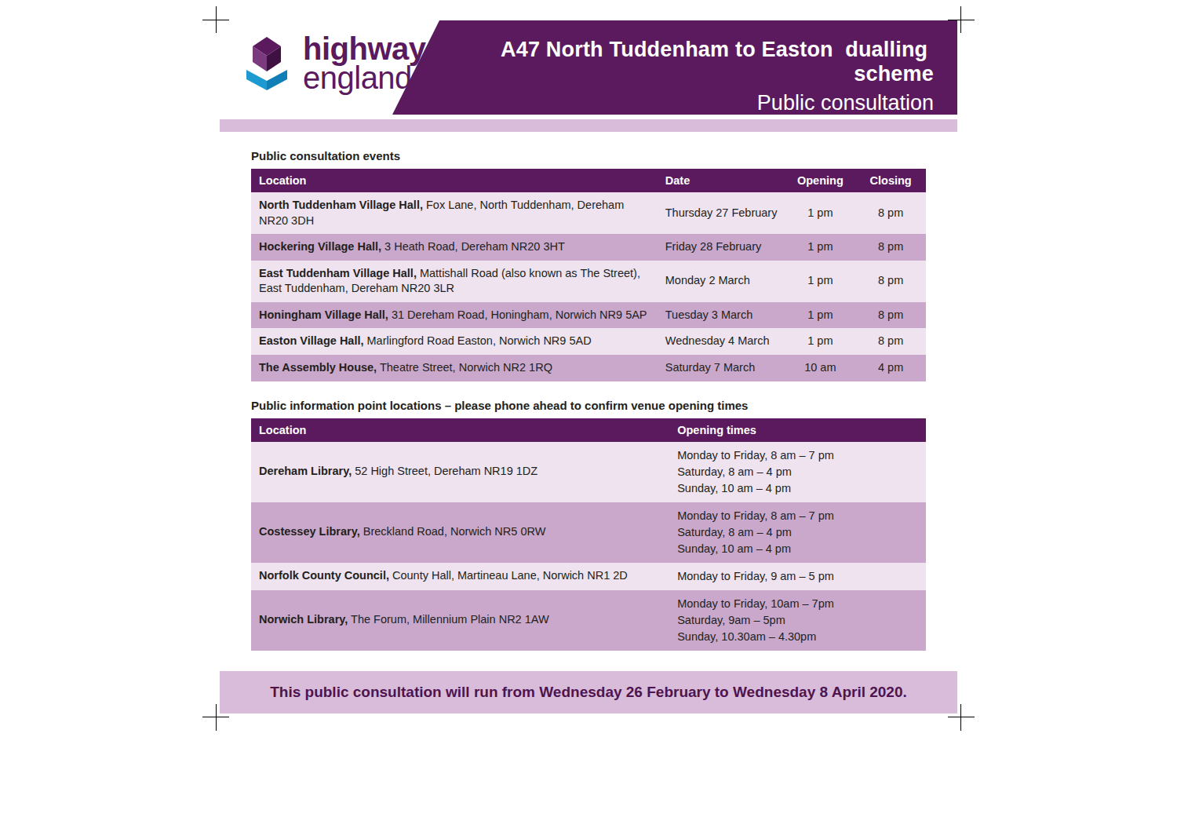highways england
A47 North Tuddenham to Easton dualling scheme
Public consultation
Public consultation events
| Location | Date | Opening | Closing |
| --- | --- | --- | --- |
| North Tuddenham Village Hall, Fox Lane, North Tuddenham, Dereham NR20 3DH | Thursday 27 February | 1 pm | 8 pm |
| Hockering Village Hall, 3 Heath Road, Dereham NR20 3HT | Friday 28 February | 1 pm | 8 pm |
| East Tuddenham Village Hall, Mattishall Road (also known as The Street), East Tuddenham, Dereham NR20 3LR | Monday 2 March | 1 pm | 8 pm |
| Honingham Village Hall, 31 Dereham Road, Honingham, Norwich NR9 5AP | Tuesday 3 March | 1 pm | 8 pm |
| Easton Village Hall, Marlingford Road Easton, Norwich NR9 5AD | Wednesday 4 March | 1 pm | 8 pm |
| The Assembly House, Theatre Street, Norwich NR2 1RQ | Saturday 7 March | 10 am | 4 pm |
Public information point locations – please phone ahead to confirm venue opening times
| Location | Opening times |
| --- | --- |
| Dereham Library, 52 High Street, Dereham NR19 1DZ | Monday to Friday, 8 am – 7 pm Saturday, 8 am – 4 pm Sunday, 10 am – 4 pm |
| Costessey Library, Breckland Road, Norwich NR5 0RW | Monday to Friday, 8 am – 7 pm Saturday, 8 am – 4 pm Sunday, 10 am – 4 pm |
| Norfolk County Council, County Hall, Martineau Lane, Norwich NR1 2D | Monday to Friday, 9 am – 5 pm |
| Norwich Library, The Forum, Millennium Plain NR2 1AW | Monday to Friday, 10am – 7pm Saturday, 9am – 5pm Sunday, 10.30am – 4.30pm |
This public consultation will run from Wednesday 26 February to Wednesday 8 April 2020.